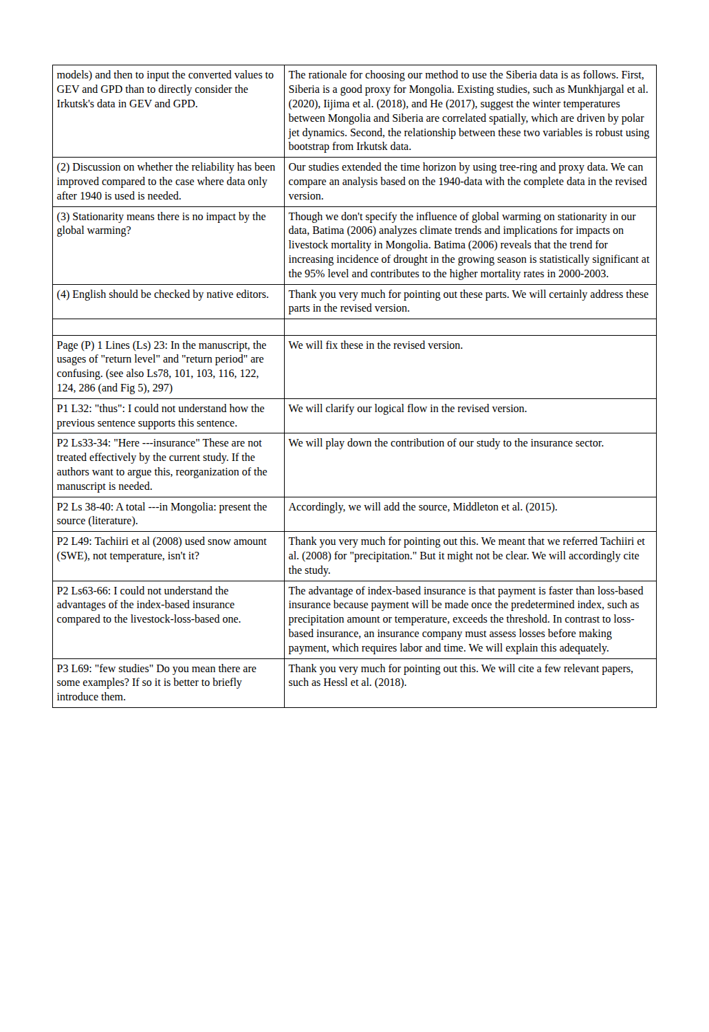| models) and then to input the converted values to GEV and GPD than to directly consider the Irkutsk's data in GEV and GPD. | The rationale for choosing our method to use the Siberia data is as follows. First, Siberia is a good proxy for Mongolia. Existing studies, such as Munkhjargal et al. (2020), Iijima et al. (2018), and He (2017), suggest the winter temperatures between Mongolia and Siberia are correlated spatially, which are driven by polar jet dynamics. Second, the relationship between these two variables is robust using bootstrap from Irkutsk data. |
| (2) Discussion on whether the reliability has been improved compared to the case where data only after 1940 is used is needed. | Our studies extended the time horizon by using tree-ring and proxy data. We can compare an analysis based on the 1940-data with the complete data in the revised version. |
| (3) Stationarity means there is no impact by the global warming? | Though we don't specify the influence of global warming on stationarity in our data, Batima (2006) analyzes climate trends and implications for impacts on livestock mortality in Mongolia. Batima (2006) reveals that the trend for increasing incidence of drought in the growing season is statistically significant at the 95% level and contributes to the higher mortality rates in 2000-2003. |
| (4) English should be checked by native editors. | Thank you very much for pointing out these parts. We will certainly address these parts in the revised version. |
| Page (P) 1 Lines (Ls) 23: In the manuscript, the usages of "return level" and "return period" are confusing. (see also Ls78, 101, 103, 116, 122, 124, 286 (and Fig 5), 297) | We will fix these in the revised version. |
| P1 L32: "thus": I could not understand how the previous sentence supports this sentence. | We will clarify our logical flow in the revised version. |
| P2 Ls33-34: "Here ---insurance" These are not treated effectively by the current study. If the authors want to argue this, reorganization of the manuscript is needed. | We will play down the contribution of our study to the insurance sector. |
| P2 Ls 38-40: A total ---in Mongolia: present the source (literature). | Accordingly, we will add the source, Middleton et al. (2015). |
| P2 L49: Tachiiri et al (2008) used snow amount (SWE), not temperature, isn't it? | Thank you very much for pointing out this. We meant that we referred Tachiiri et al. (2008) for "precipitation." But it might not be clear. We will accordingly cite the study. |
| P2 Ls63-66: I could not understand the advantages of the index-based insurance compared to the livestock-loss-based one. | The advantage of index-based insurance is that payment is faster than loss-based insurance because payment will be made once the predetermined index, such as precipitation amount or temperature, exceeds the threshold. In contrast to loss-based insurance, an insurance company must assess losses before making payment, which requires labor and time. We will explain this adequately. |
| P3 L69: "few studies" Do you mean there are some examples? If so it is better to briefly introduce them. | Thank you very much for pointing out this. We will cite a few relevant papers, such as Hessl et al. (2018). |